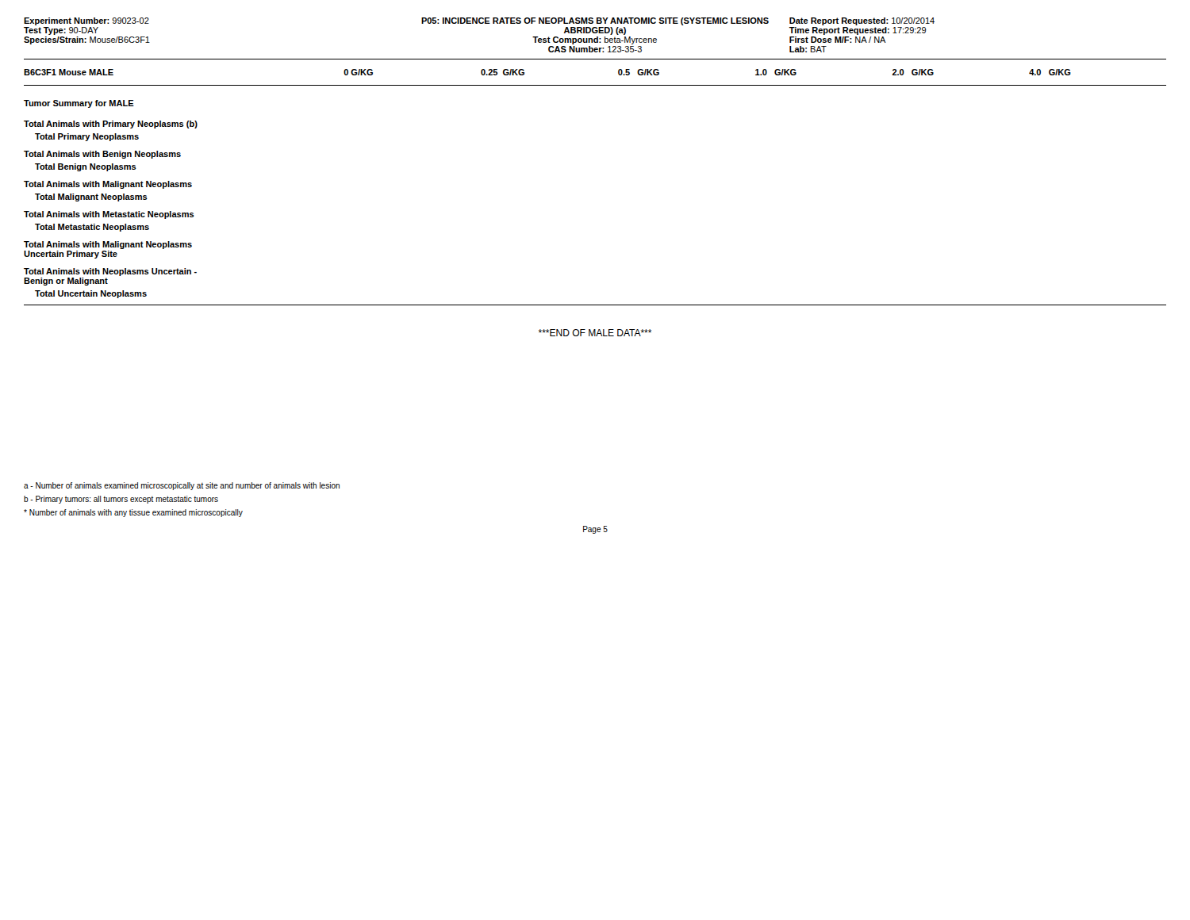| Experiment Number: 99023-02 Test Type: 90-DAY Species/Strain: Mouse/B6C3F1 | P05: INCIDENCE RATES OF NEOPLASMS BY ANATOMIC SITE (SYSTEMIC LESIONS ABRIDGED) (a) Test Compound: beta-Myrcene CAS Number: 123-35-3 | Date Report Requested: 10/20/2014 Time Report Requested: 17:29:29 First Dose M/F: NA / NA Lab: BAT |
| B6C3F1 Mouse MALE | 0 G/KG | 0.25 G/KG | 0.5 G/KG | 1.0 G/KG | 2.0 G/KG | 4.0 G/KG |
Tumor Summary for MALE
| Total Animals with Primary Neoplasms (b) |
| Total Primary Neoplasms |
| Total Animals with Benign Neoplasms |
| Total Benign Neoplasms |
| Total Animals with Malignant Neoplasms |
| Total Malignant Neoplasms |
| Total Animals with Metastatic Neoplasms |
| Total Metastatic Neoplasms |
| Total Animals with Malignant Neoplasms Uncertain Primary Site |
| Total Animals with Neoplasms Uncertain - Benign or Malignant |
| Total Uncertain Neoplasms |
***END OF MALE DATA***
a - Number of animals examined microscopically at site and number of animals with lesion
b - Primary tumors: all tumors except metastatic tumors
* Number of animals with any tissue examined microscopically
Page 5